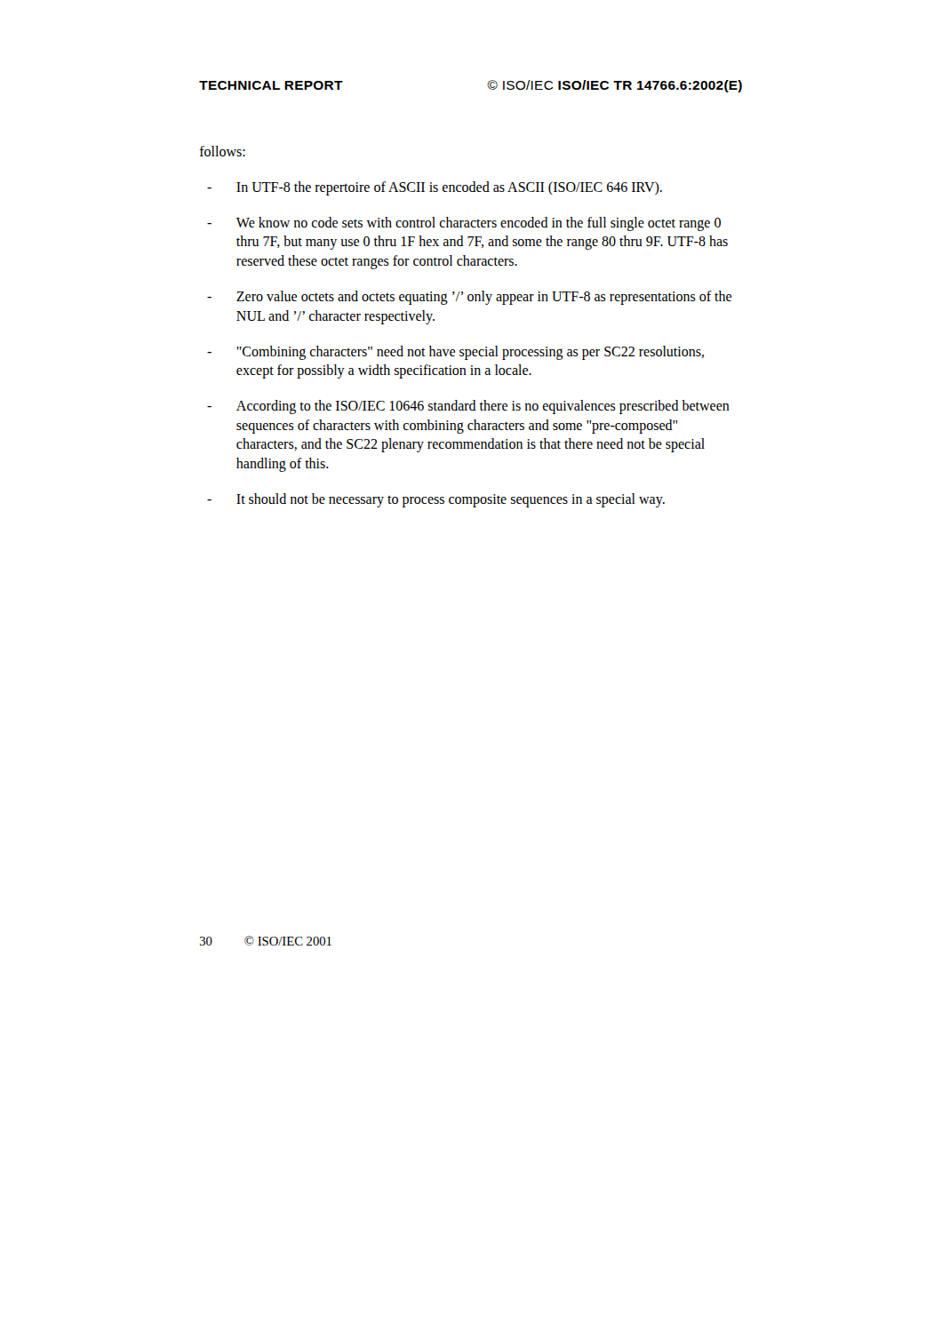TECHNICAL REPORT
© ISO/IEC ISO/IEC TR 14766.6:2002(E)
follows:
In UTF-8 the repertoire of ASCII is encoded as ASCII (ISO/IEC 646 IRV).
We know no code sets with control characters encoded in the full single octet range 0 thru 7F, but many use 0 thru 1F hex and 7F, and some the range 80 thru 9F. UTF-8 has reserved these octet ranges for control characters.
Zero value octets and octets equating ’/’ only appear in UTF-8 as representations of the NUL and ’/’ character respectively.
"Combining characters" need not have special processing as per SC22 resolutions, except for possibly a width specification in a locale.
According to the ISO/IEC 10646 standard there is no equivalences prescribed between sequences of characters with combining characters and some "pre-composed" characters, and the SC22 plenary recommendation is that there need not be special handling of this.
It should not be necessary to process composite sequences in a special way.
30 © ISO/IEC 2001